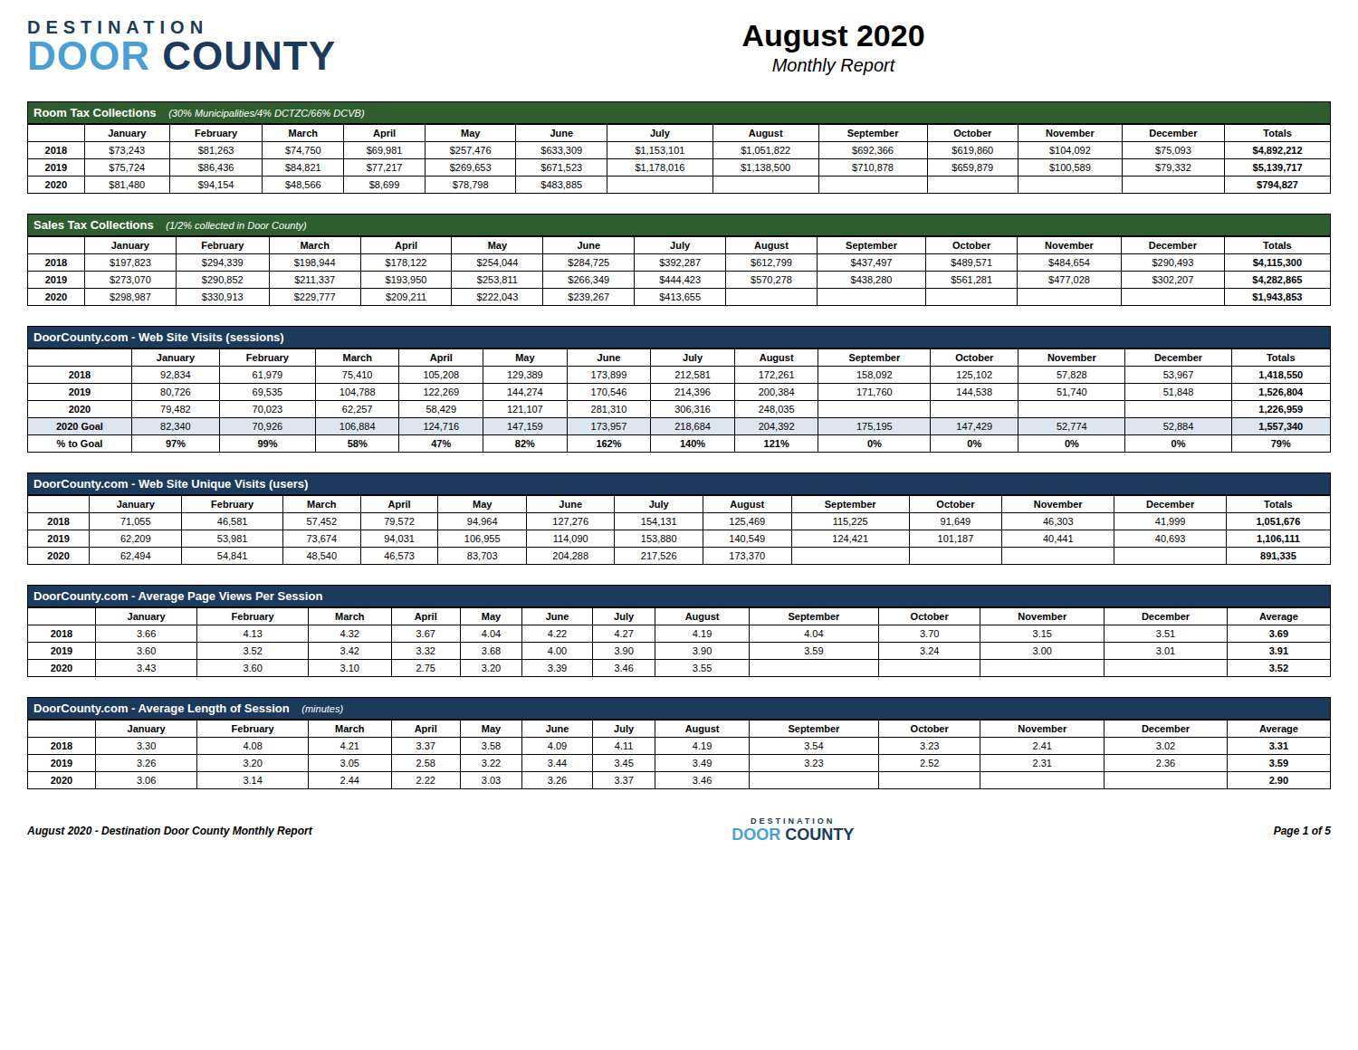DESTINATION
DOOR COUNTY
August 2020
Monthly Report
Room Tax Collections (30% Municipalities/4% DCTZC/66% DCVB)
| | January | February | March | April | May | June | July | August | September | October | November | December | Totals |
| --- | --- | --- | --- | --- | --- | --- | --- | --- | --- | --- | --- | --- | --- |
| 2018 | $73,243 | $81,263 | $74,750 | $69,981 | $257,476 | $633,309 | $1,153,101 | $1,051,822 | $692,366 | $619,860 | $104,092 | $75,093 | $4,892,212 |
| 2019 | $75,724 | $86,436 | $84,821 | $77,217 | $269,653 | $671,523 | $1,178,016 | $1,138,500 | $710,878 | $659,879 | $100,589 | $79,332 | $5,139,717 |
| 2020 | $81,480 | $94,154 | $48,566 | $8,699 | $78,798 | $483,885 | | | | | | | $794,827 |
Sales Tax Collections (1/2% collected in Door County)
| | January | February | March | April | May | June | July | August | September | October | November | December | Totals |
| --- | --- | --- | --- | --- | --- | --- | --- | --- | --- | --- | --- | --- | --- |
| 2018 | $197,823 | $294,339 | $198,944 | $178,122 | $254,044 | $284,725 | $392,287 | $612,799 | $437,497 | $489,571 | $484,654 | $290,493 | $4,115,300 |
| 2019 | $273,070 | $290,852 | $211,337 | $193,950 | $253,811 | $266,349 | $444,423 | $570,278 | $438,280 | $561,281 | $477,028 | $302,207 | $4,282,865 |
| 2020 | $298,987 | $330,913 | $229,777 | $209,211 | $222,043 | $239,267 | $413,655 | | | | | | $1,943,853 |
DoorCounty.com - Web Site Visits (sessions)
| | January | February | March | April | May | June | July | August | September | October | November | December | Totals |
| --- | --- | --- | --- | --- | --- | --- | --- | --- | --- | --- | --- | --- | --- |
| 2018 | 92,834 | 61,979 | 75,410 | 105,208 | 129,389 | 173,899 | 212,581 | 172,261 | 158,092 | 125,102 | 57,828 | 53,967 | 1,418,550 |
| 2019 | 80,726 | 69,535 | 104,788 | 122,269 | 144,274 | 170,546 | 214,396 | 200,384 | 171,760 | 144,538 | 51,740 | 51,848 | 1,526,804 |
| 2020 | 79,482 | 70,023 | 62,257 | 58,429 | 121,107 | 281,310 | 306,316 | 248,035 | | | | | 1,226,959 |
| 2020 Goal | 82,340 | 70,926 | 106,884 | 124,716 | 147,159 | 173,957 | 218,684 | 204,392 | 175,195 | 147,429 | 52,774 | 52,884 | 1,557,340 |
| % to Goal | 97% | 99% | 58% | 47% | 82% | 162% | 140% | 121% | 0% | 0% | 0% | 0% | 79% |
DoorCounty.com - Web Site Unique Visits (users)
| | January | February | March | April | May | June | July | August | September | October | November | December | Totals |
| --- | --- | --- | --- | --- | --- | --- | --- | --- | --- | --- | --- | --- | --- |
| 2018 | 71,055 | 46,581 | 57,452 | 79,572 | 94,964 | 127,276 | 154,131 | 125,469 | 115,225 | 91,649 | 46,303 | 41,999 | 1,051,676 |
| 2019 | 62,209 | 53,981 | 73,674 | 94,031 | 106,955 | 114,090 | 153,880 | 140,549 | 124,421 | 101,187 | 40,441 | 40,693 | 1,106,111 |
| 2020 | 62,494 | 54,841 | 48,540 | 46,573 | 83,703 | 204,288 | 217,526 | 173,370 | | | | | 891,335 |
DoorCounty.com - Average Page Views Per Session
| | January | February | March | April | May | June | July | August | September | October | November | December | Average |
| --- | --- | --- | --- | --- | --- | --- | --- | --- | --- | --- | --- | --- | --- |
| 2018 | 3.66 | 4.13 | 4.32 | 3.67 | 4.04 | 4.22 | 4.27 | 4.19 | 4.04 | 3.70 | 3.15 | 3.51 | 3.69 |
| 2019 | 3.60 | 3.52 | 3.42 | 3.32 | 3.68 | 4.00 | 3.90 | 3.90 | 3.59 | 3.24 | 3.00 | 3.01 | 3.91 |
| 2020 | 3.43 | 3.60 | 3.10 | 2.75 | 3.20 | 3.39 | 3.46 | 3.55 | | | | | 3.52 |
DoorCounty.com - Average Length of Session (minutes)
| | January | February | March | April | May | June | July | August | September | October | November | December | Average |
| --- | --- | --- | --- | --- | --- | --- | --- | --- | --- | --- | --- | --- | --- |
| 2018 | 3.30 | 4.08 | 4.21 | 3.37 | 3.58 | 4.09 | 4.11 | 4.19 | 3.54 | 3.23 | 2.41 | 3.02 | 3.31 |
| 2019 | 3.26 | 3.20 | 3.05 | 2.58 | 3.22 | 3.44 | 3.45 | 3.49 | 3.23 | 2.52 | 2.31 | 2.36 | 3.59 |
| 2020 | 3.06 | 3.14 | 2.44 | 2.22 | 3.03 | 3.26 | 3.37 | 3.46 | | | | | 2.90 |
August 2020 - Destination Door County Monthly Report
DESTINATION
DOOR COUNTY
Page 1 of 5